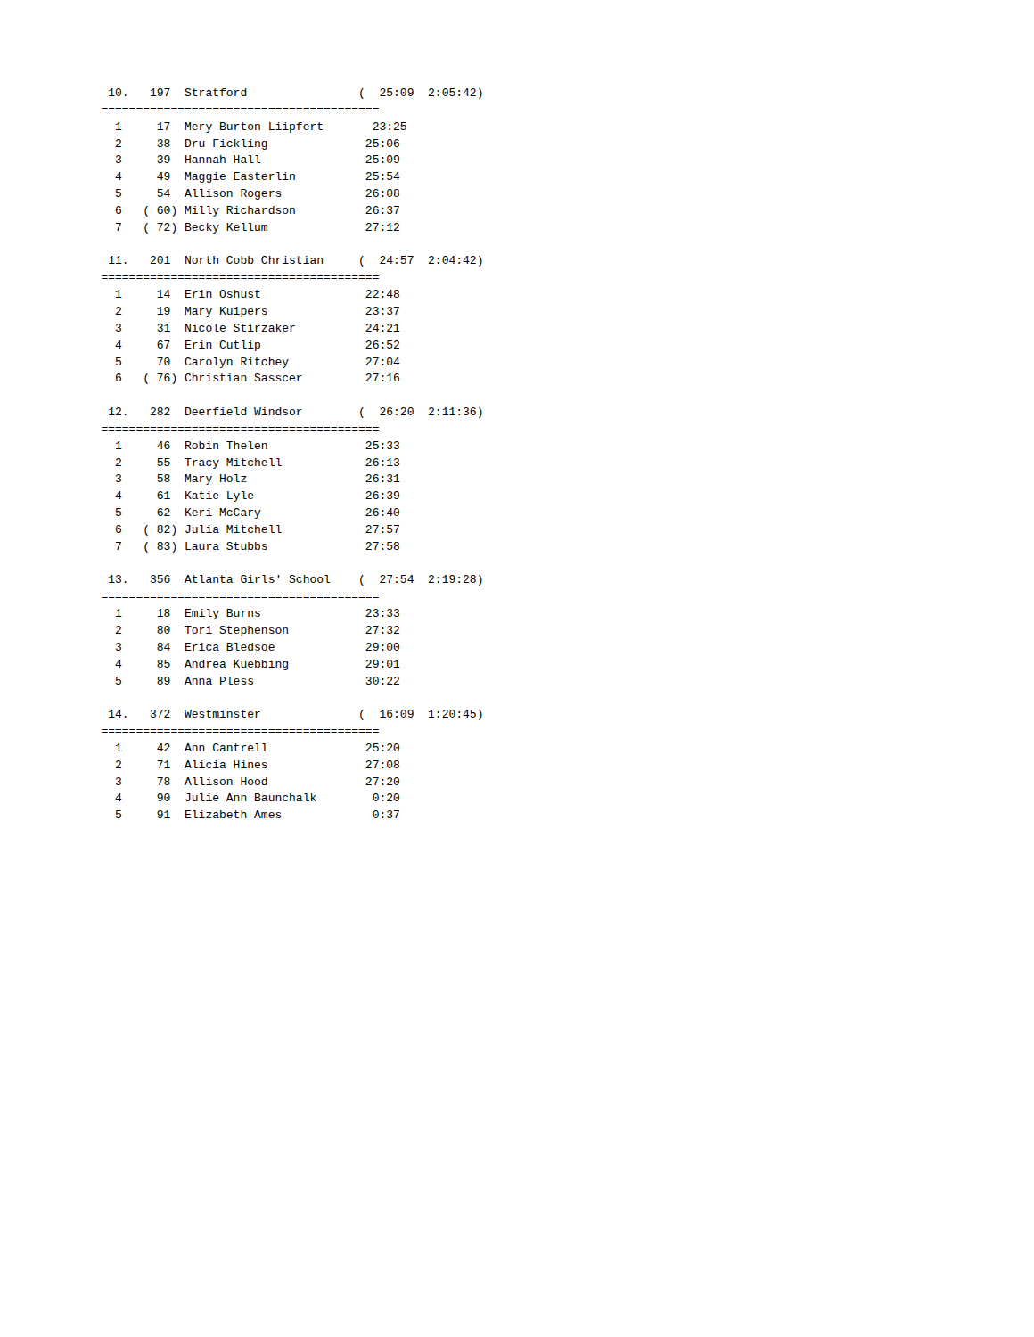10.   197  Stratford                (  25:09  2:05:42)
 ========================================
   1     17  Mery Burton Liipfert       23:25
   2     38  Dru Fickling              25:06
   3     39  Hannah Hall               25:09
   4     49  Maggie Easterlin          25:54
   5     54  Allison Rogers            26:08
   6   ( 60) Milly Richardson          26:37
   7   ( 72) Becky Kellum              27:12

  11.   201  North Cobb Christian     (  24:57  2:04:42)
 ========================================
   1     14  Erin Oshust               22:48
   2     19  Mary Kuipers              23:37
   3     31  Nicole Stirzaker          24:21
   4     67  Erin Cutlip               26:52
   5     70  Carolyn Ritchey           27:04
   6   ( 76) Christian Sasscer         27:16

  12.   282  Deerfield Windsor        (  26:20  2:11:36)
 ========================================
   1     46  Robin Thelen              25:33
   2     55  Tracy Mitchell            26:13
   3     58  Mary Holz                 26:31
   4     61  Katie Lyle                26:39
   5     62  Keri McCary               26:40
   6   ( 82) Julia Mitchell            27:57
   7   ( 83) Laura Stubbs              27:58

  13.   356  Atlanta Girls' School    (  27:54  2:19:28)
 ========================================
   1     18  Emily Burns               23:33
   2     80  Tori Stephenson           27:32
   3     84  Erica Bledsoe             29:00
   4     85  Andrea Kuebbing           29:01
   5     89  Anna Pless                30:22

  14.   372  Westminster              (  16:09  1:20:45)
 ========================================
   1     42  Ann Cantrell              25:20
   2     71  Alicia Hines              27:08
   3     78  Allison Hood              27:20
   4     90  Julie Ann Baunchalk        0:20
   5     91  Elizabeth Ames             0:37